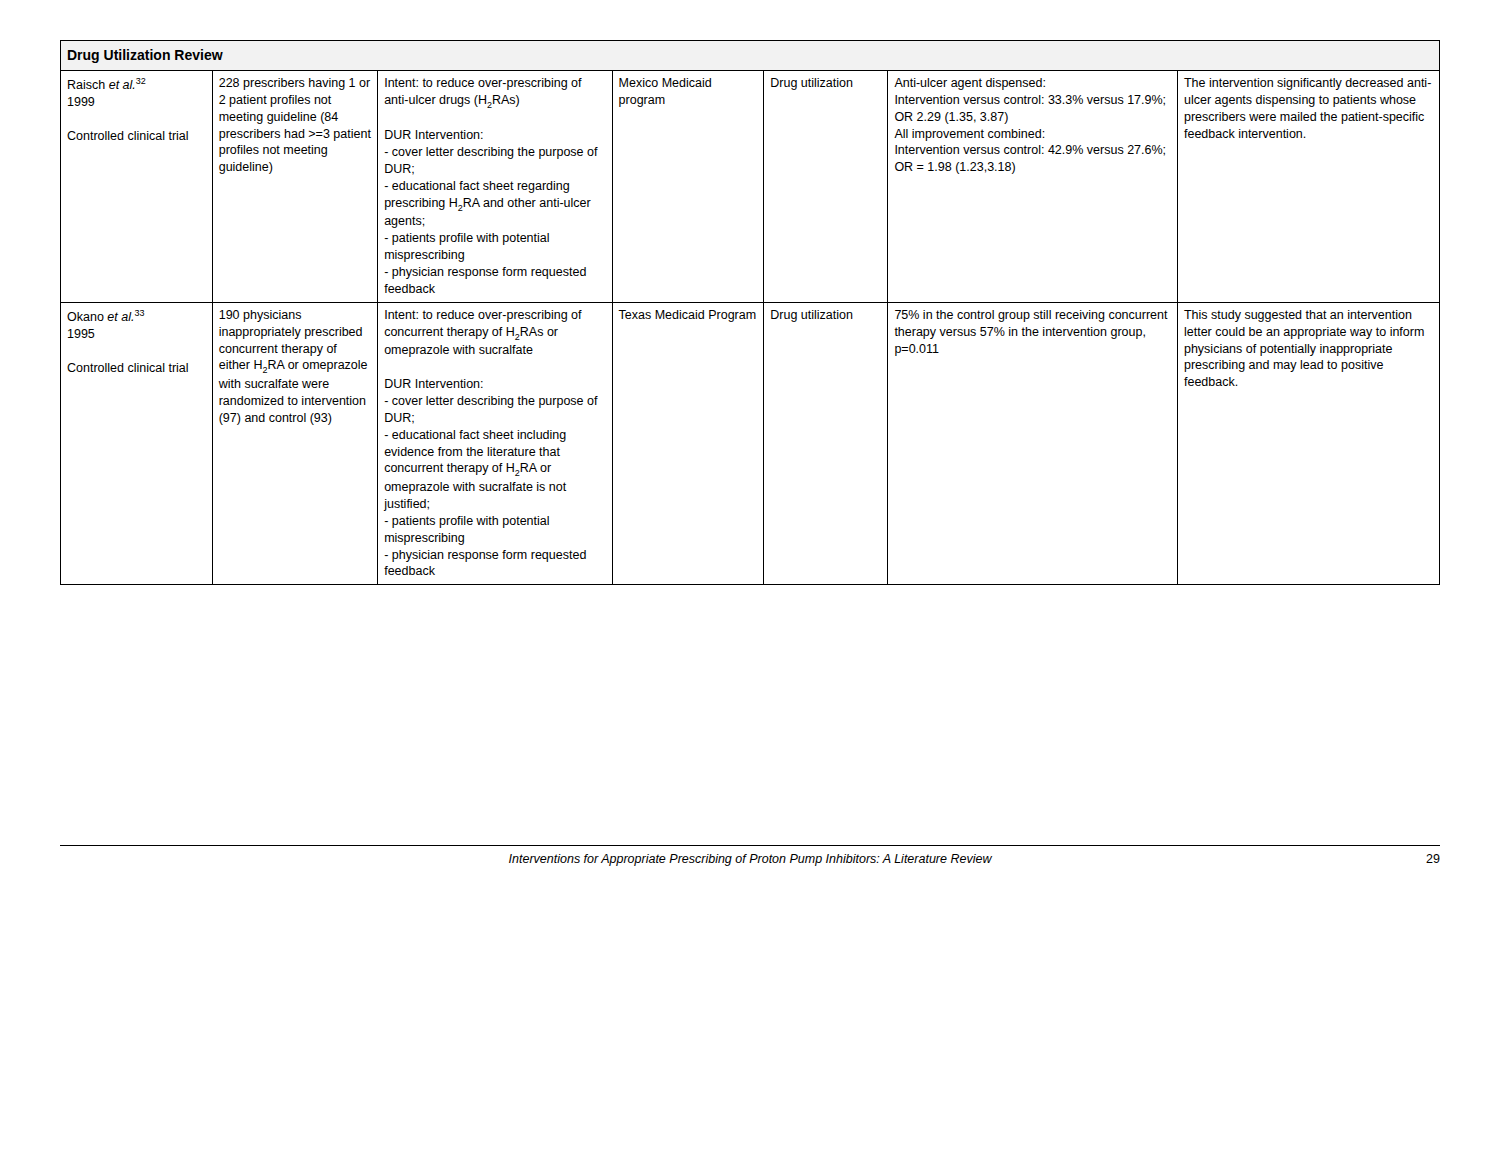| Drug Utilization Review |
| Raisch et al. 32 1999 Controlled clinical trial | 228 prescribers having 1 or 2 patient profiles not meeting guideline (84 prescribers had >=3 patient profiles not meeting guideline) | Intent: to reduce over-prescribing of anti-ulcer drugs (H 2 RAs) DUR Intervention: - cover letter describing the purpose of DUR; - educational fact sheet regarding prescribing H 2 RA and other anti-ulcer agents; - patients profile with potential misprescribing - physician response form requested feedback | Mexico Medicaid program | Drug utilization | Anti-ulcer agent dispensed: Intervention versus control: 33.3% versus 17.9%; OR 2.29 (1.35, 3.87) All improvement combined: Intervention versus control: 42.9% versus 27.6%; OR = 1.98 (1.23,3.18) | The intervention significantly decreased anti-ulcer agents dispensing to patients whose prescribers were mailed the patient-specific feedback intervention. |
| Okano et al. 33 1995 Controlled clinical trial | 190 physicians inappropriately prescribed concurrent therapy of either H 2 RA or omeprazole with sucralfate were randomized to intervention (97) and control (93) | Intent: to reduce over-prescribing of concurrent therapy of H 2 RAs or omeprazole with sucralfate DUR Intervention: - cover letter describing the purpose of DUR; - educational fact sheet including evidence from the literature that concurrent therapy of H 2 RA or omeprazole with sucralfate is not justified; - patients profile with potential misprescribing - physician response form requested feedback | Texas Medicaid Program | Drug utilization | 75% in the control group still receiving concurrent therapy versus 57% in the intervention group, p=0.011 | This study suggested that an intervention letter could be an appropriate way to inform physicians of potentially inappropriate prescribing and may lead to positive feedback. |
Interventions for Appropriate Prescribing of Proton Pump Inhibitors: A Literature Review 29